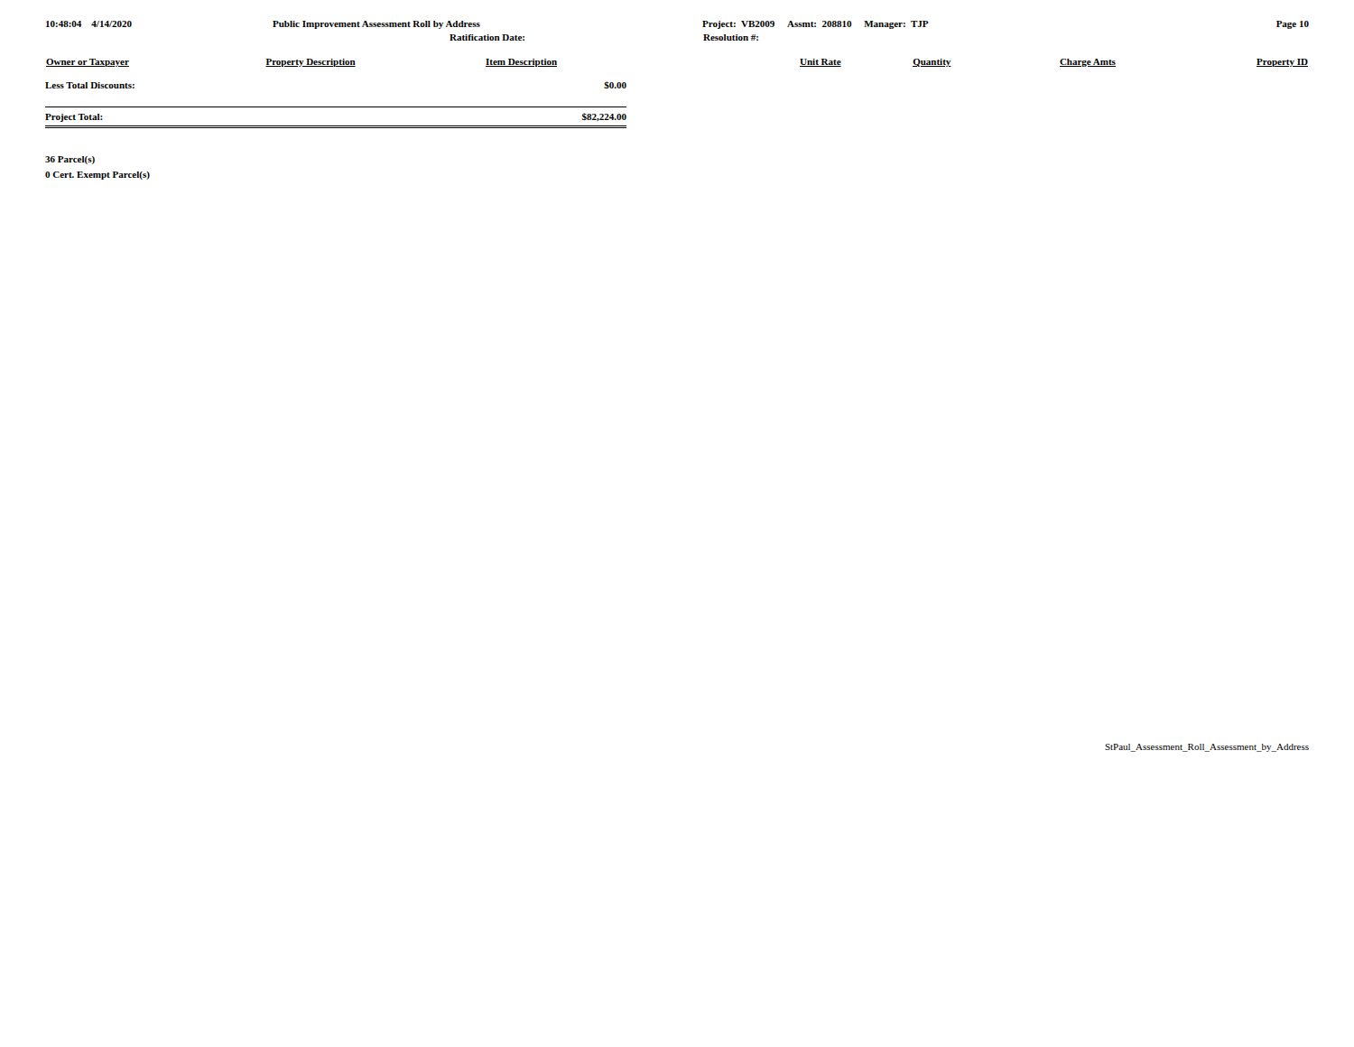| 10:48:04 4/14/2020 | Public Improvement Assessment Roll by Address | Project: VB2009 Assmt: 208810 Manager: TJP | Page 10 |
| | Ratification Date: | Resolution #: | |
| Owner or Taxpayer | Property Description | Item Description | Unit Rate | Quantity | Charge Amts | Property ID |
| Less Total Discounts: | $0.00 |
| Project Total: | $82,224.00 |
36 Parcel(s)
0 Cert. Exempt Parcel(s)
StPaul_Assessment_Roll_Assessment_by_Address